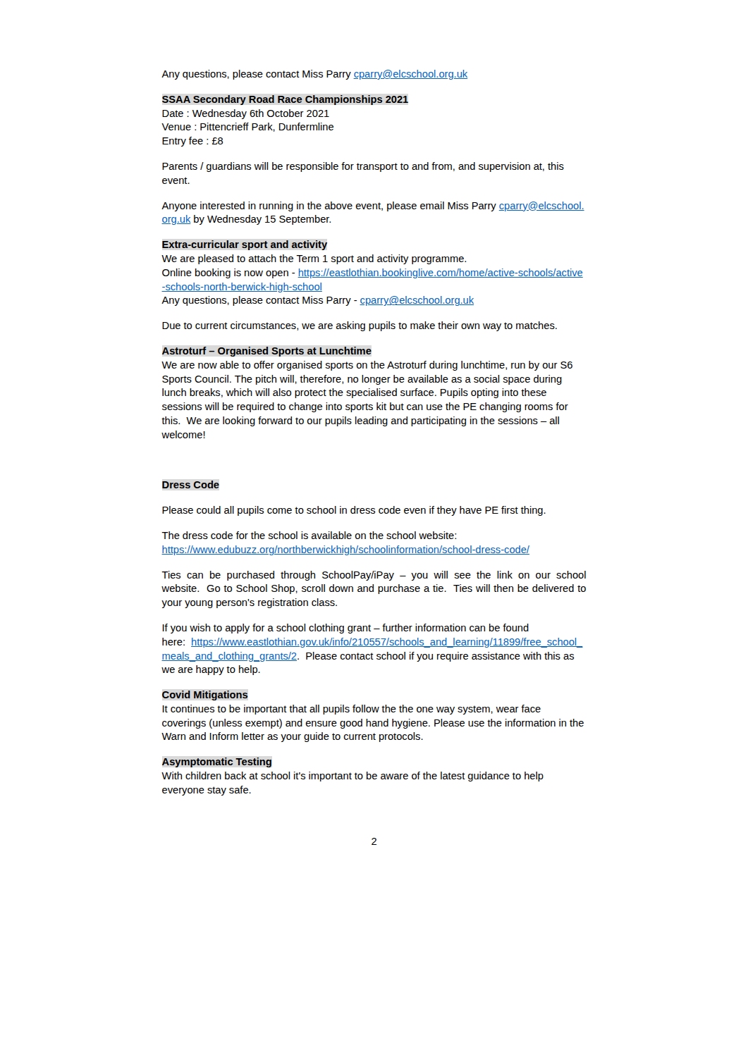Any questions, please contact Miss Parry cparry@elcschool.org.uk
SSAA Secondary Road Race Championships 2021
Date : Wednesday 6th October 2021
Venue : Pittencrieff Park, Dunfermline
Entry fee : £8
Parents / guardians will be responsible for transport to and from, and supervision at, this event.
Anyone interested in running in the above event, please email Miss Parry cparry@elcschool.org.uk by Wednesday 15 September.
Extra-curricular sport and activity
We are pleased to attach the Term 1 sport and activity programme.
Online booking is now open - https://eastlothian.bookinglive.com/home/active-schools/active-schools-north-berwick-high-school
Any questions, please contact Miss Parry - cparry@elcschool.org.uk
Due to current circumstances, we are asking pupils to make their own way to matches.
Astroturf – Organised Sports at Lunchtime
We are now able to offer organised sports on the Astroturf during lunchtime, run by our S6 Sports Council. The pitch will, therefore, no longer be available as a social space during lunch breaks, which will also protect the specialised surface. Pupils opting into these sessions will be required to change into sports kit but can use the PE changing rooms for this. We are looking forward to our pupils leading and participating in the sessions – all welcome!
Dress Code
Please could all pupils come to school in dress code even if they have PE first thing.
The dress code for the school is available on the school website:
https://www.edubuzz.org/northberwickhigh/schoolinformation/school-dress-code/
Ties can be purchased through SchoolPay/iPay – you will see the link on our school website. Go to School Shop, scroll down and purchase a tie. Ties will then be delivered to your young person's registration class.
If you wish to apply for a school clothing grant – further information can be found
here: https://www.eastlothian.gov.uk/info/210557/schools_and_learning/11899/free_school_meals_and_clothing_grants/2. Please contact school if you require assistance with this as we are happy to help.
Covid Mitigations
It continues to be important that all pupils follow the the one way system, wear face coverings (unless exempt) and ensure good hand hygiene. Please use the information in the Warn and Inform letter as your guide to current protocols.
Asymptomatic Testing
With children back at school it's important to be aware of the latest guidance to help
everyone stay safe.
2